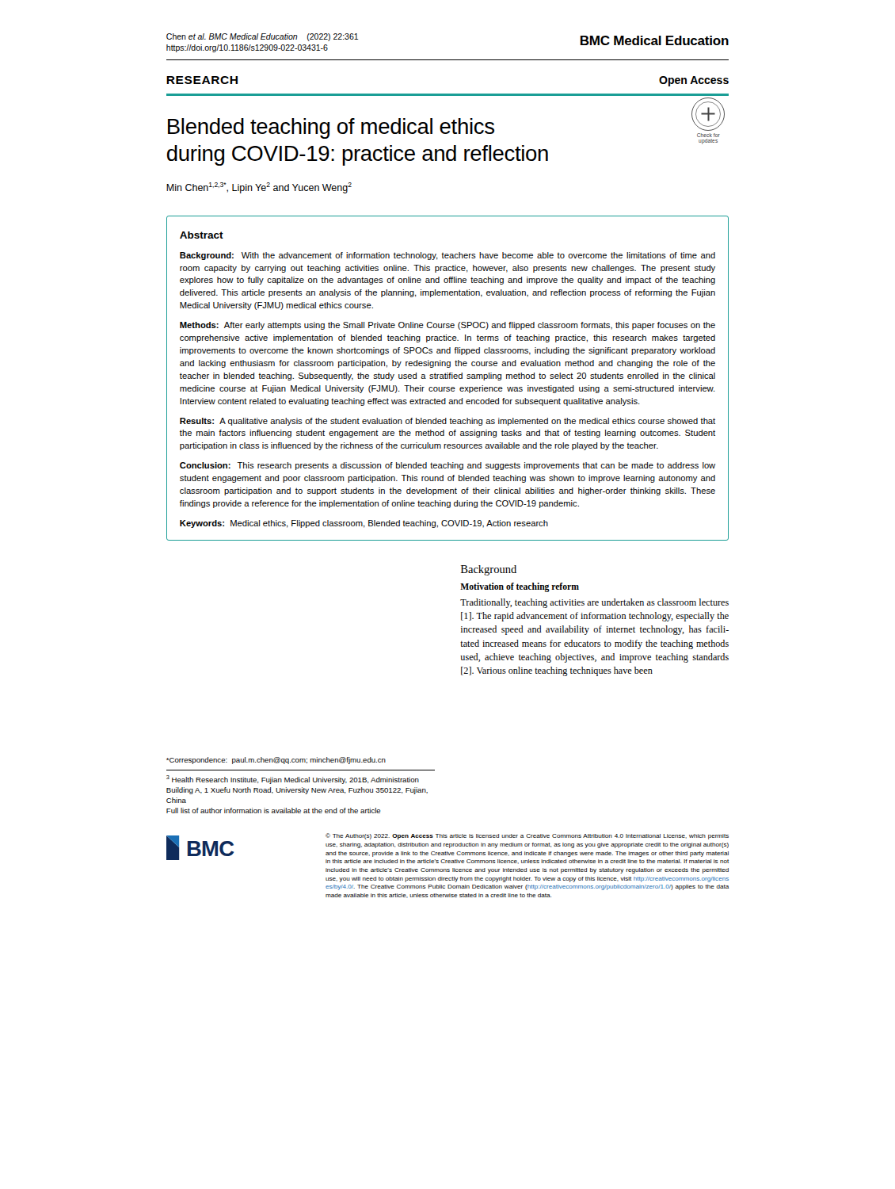Chen et al. BMC Medical Education (2022) 22:361
https://doi.org/10.1186/s12909-022-03431-6
BMC Medical Education
RESEARCH
Open Access
Check for
updates
Blended teaching of medical ethics
during COVID-19: practice and reflection
Min Chen1,2,3*, Lipin Ye2 and Yucen Weng2
Abstract
Background: With the advancement of information technology, teachers have become able to overcome the limitations of time and room capacity by carrying out teaching activities online. This practice, however, also presents new challenges. The present study explores how to fully capitalize on the advantages of online and offline teaching and improve the quality and impact of the teaching delivered. This article presents an analysis of the planning, implementation, evaluation, and reflection process of reforming the Fujian Medical University (FJMU) medical ethics course.
Methods: After early attempts using the Small Private Online Course (SPOC) and flipped classroom formats, this paper focuses on the comprehensive active implementation of blended teaching practice. In terms of teaching practice, this research makes targeted improvements to overcome the known shortcomings of SPOCs and flipped classrooms, including the significant preparatory workload and lacking enthusiasm for classroom participation, by redesigning the course and evaluation method and changing the role of the teacher in blended teaching. Subsequently, the study used a stratified sampling method to select 20 students enrolled in the clinical medicine course at Fujian Medical University (FJMU). Their course experience was investigated using a semi-structured interview. Interview content related to evaluating teaching effect was extracted and encoded for subsequent qualitative analysis.
Results: A qualitative analysis of the student evaluation of blended teaching as implemented on the medical ethics course showed that the main factors influencing student engagement are the method of assigning tasks and that of testing learning outcomes. Student participation in class is influenced by the richness of the curriculum resources available and the role played by the teacher.
Conclusion: This research presents a discussion of blended teaching and suggests improvements that can be made to address low student engagement and poor classroom participation. This round of blended teaching was shown to improve learning autonomy and classroom participation and to support students in the development of their clinical abilities and higher-order thinking skills. These findings provide a reference for the implementation of online teaching during the COVID-19 pandemic.
Keywords: Medical ethics, Flipped classroom, Blended teaching, COVID-19, Action research
*Correspondence: paul.m.chen@qq.com; minchen@fjmu.edu.cn
3 Health Research Institute, Fujian Medical University, 201B, Administration Building A, 1 Xuefu North Road, University New Area, Fuzhou 350122, Fujian, China
Full list of author information is available at the end of the article
Background
Motivation of teaching reform
Traditionally, teaching activities are undertaken as classroom lectures [1]. The rapid advancement of information technology, especially the increased speed and availability of internet technology, has facilitated increased means for educators to modify the teaching methods used, achieve teaching objectives, and improve teaching standards [2]. Various online teaching techniques have been
BMC
© The Author(s) 2022. Open Access This article is licensed under a Creative Commons Attribution 4.0 International License, which permits use, sharing, adaptation, distribution and reproduction in any medium or format, as long as you give appropriate credit to the original author(s) and the source, provide a link to the Creative Commons licence, and indicate if changes were made. The images or other third party material in this article are included in the article's Creative Commons licence, unless indicated otherwise in a credit line to the material. If material is not included in the article's Creative Commons licence and your intended use is not permitted by statutory regulation or exceeds the permitted use, you will need to obtain permission directly from the copyright holder. To view a copy of this licence, visit http://creativecommons.org/licenses/by/4.0/. The Creative Commons Public Domain Dedication waiver (http://creativecommons.org/publicdomain/zero/1.0/) applies to the data made available in this article, unless otherwise stated in a credit line to the data.